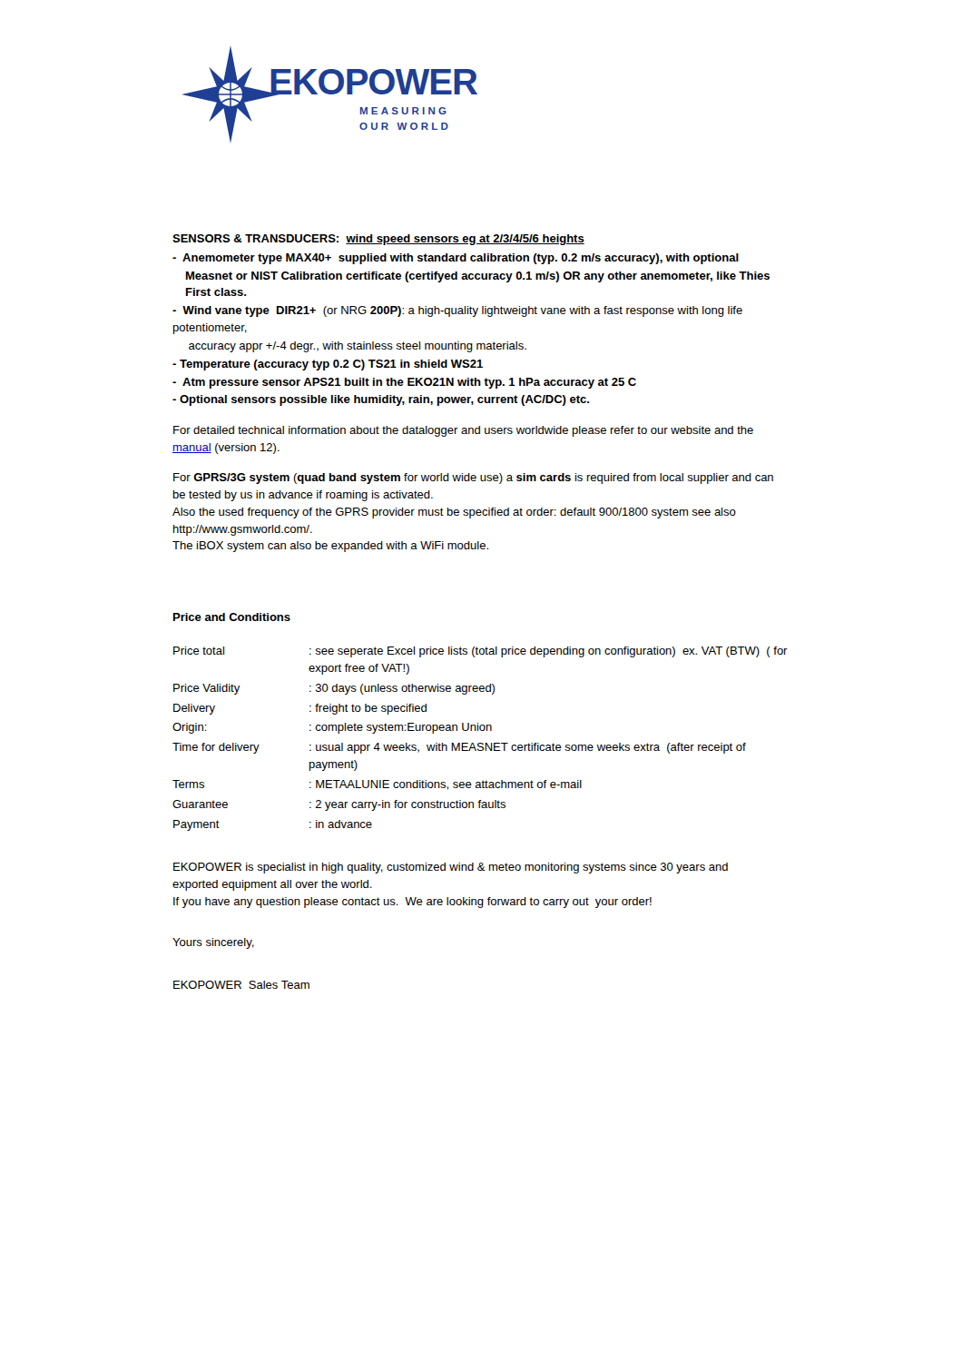EKOPOWER
MEASURING OUR WORLD
SENSORS & TRANSDUCERS: wind speed sensors eg at 2/3/4/5/6 heights
- Anemometer type MAX40+ supplied with standard calibration (typ. 0.2 m/s accuracy), with optional
Measnet or NIST Calibration certificate (certifyed accuracy 0.1 m/s) OR any other anemometer, like Thies First class.
- Wind vane type DIR21+ (or NRG 200P): a high-quality lightweight vane with a fast response with long life potentiometer,
accuracy appr +/-4 degr., with stainless steel mounting materials.
- Temperature (accuracy typ 0.2 C) TS21 in shield WS21
- Atm pressure sensor APS21 built in the EKO21N with typ. 1 hPa accuracy at 25 C
- Optional sensors possible like humidity, rain, power, current (AC/DC) etc.
For detailed technical information about the datalogger and users worldwide please refer to our website and the manual (version 12).
For GPRS/3G system (quad band system for world wide use) a sim cards is required from local supplier and can be tested by us in advance if roaming is activated.
Also the used frequency of the GPRS provider must be specified at order: default 900/1800 system see also http://www.gsmworld.com/.
The iBOX system can also be expanded with a WiFi module.
Price and Conditions
| Price total | : see seperate Excel price lists (total price depending on configuration) ex. VAT (BTW) ( for export free of VAT!) |
| Price Validity | : 30 days (unless otherwise agreed) |
| Delivery | : freight to be specified |
| Origin: | : complete system:European Union |
| Time for delivery | : usual appr 4 weeks, with MEASNET certificate some weeks extra (after receipt of payment) |
| Terms | : METAALUNIE conditions, see attachment of e-mail |
| Guarantee | : 2 year carry-in for construction faults |
| Payment | : in advance |
EKOPOWER is specialist in high quality, customized wind & meteo monitoring systems since 30 years and
exported equipment all over the world.
If you have any question please contact us. We are looking forward to carry out your order!
Yours sincerely,
EKOPOWER Sales Team